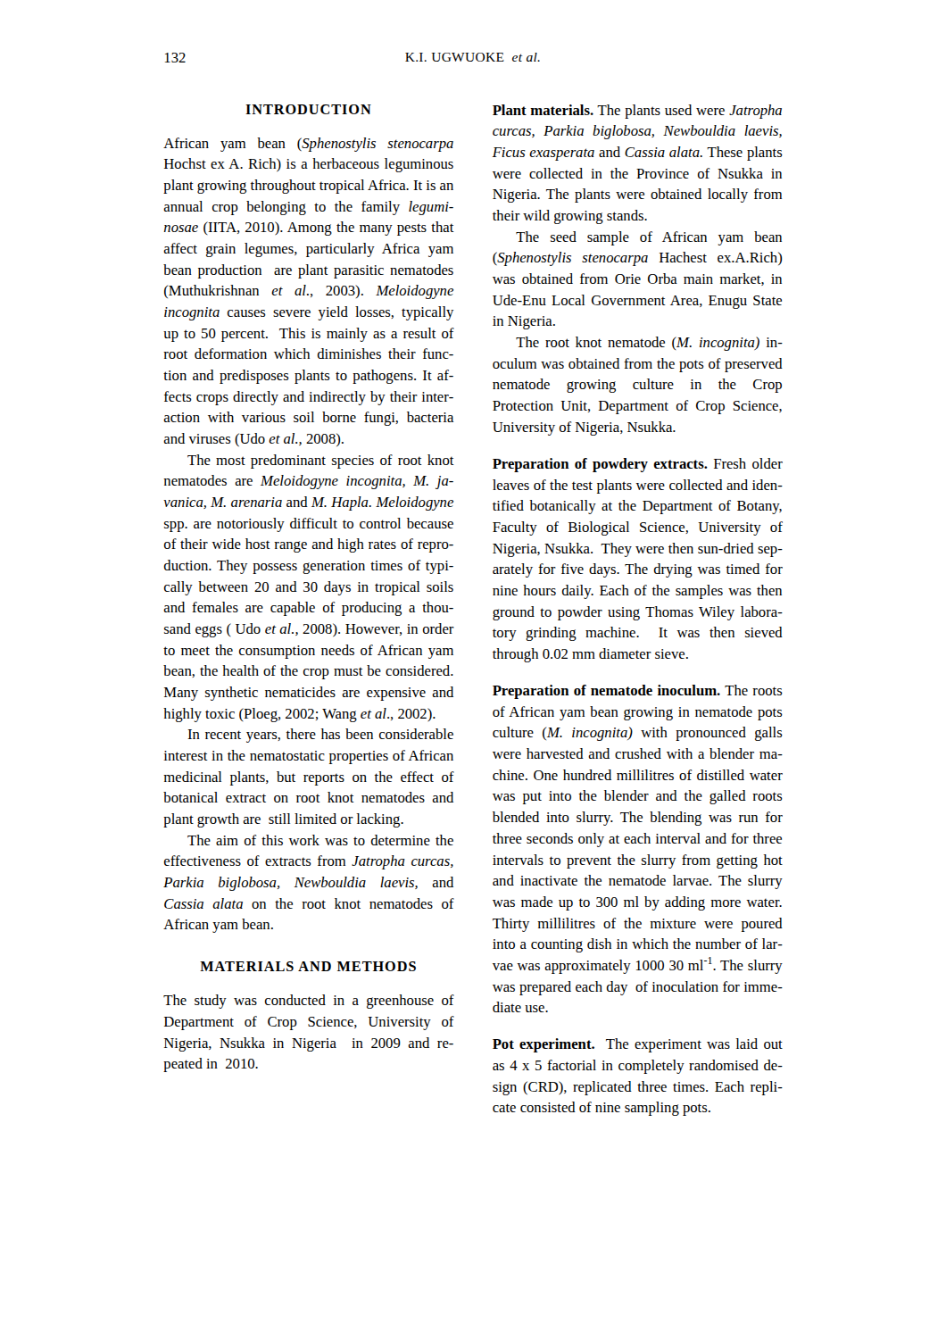132
K.I. UGWUOKE et al.
INTRODUCTION
African yam bean (Sphenostylis stenocarpa Hochst ex A. Rich) is a herbaceous leguminous plant growing throughout tropical Africa. It is an annual crop belonging to the family leguminosae (IITA, 2010). Among the many pests that affect grain legumes, particularly Africa yam bean production are plant parasitic nematodes (Muthukrishnan et al., 2003). Meloidogyne incognita causes severe yield losses, typically up to 50 percent. This is mainly as a result of root deformation which diminishes their function and predisposes plants to pathogens. It affects crops directly and indirectly by their interaction with various soil borne fungi, bacteria and viruses (Udo et al., 2008).
The most predominant species of root knot nematodes are Meloidogyne incognita, M. javanica, M. arenaria and M. Hapla. Meloidogyne spp. are notoriously difficult to control because of their wide host range and high rates of reproduction. They possess generation times of typically between 20 and 30 days in tropical soils and females are capable of producing a thousand eggs ( Udo et al., 2008). However, in order to meet the consumption needs of African yam bean, the health of the crop must be considered. Many synthetic nematicides are expensive and highly toxic (Ploeg, 2002; Wang et al., 2002).
In recent years, there has been considerable interest in the nematostatic properties of African medicinal plants, but reports on the effect of botanical extract on root knot nematodes and plant growth are still limited or lacking.
The aim of this work was to determine the effectiveness of extracts from Jatropha curcas, Parkia biglobosa, Newbouldia laevis, and Cassia alata on the root knot nematodes of African yam bean.
MATERIALS AND METHODS
The study was conducted in a greenhouse of Department of Crop Science, University of Nigeria, Nsukka in Nigeria in 2009 and repeated in 2010.
Plant materials. The plants used were Jatropha curcas, Parkia biglobosa, Newbouldia laevis, Ficus exasperata and Cassia alata. These plants were collected in the Province of Nsukka in Nigeria. The plants were obtained locally from their wild growing stands.
The seed sample of African yam bean (Sphenostylis stenocarpa Hachest ex.A.Rich) was obtained from Orie Orba main market, in Ude-Enu Local Government Area, Enugu State in Nigeria.
The root knot nematode (M. incognita) inoculum was obtained from the pots of preserved nematode growing culture in the Crop Protection Unit, Department of Crop Science, University of Nigeria, Nsukka.
Preparation of powdery extracts. Fresh older leaves of the test plants were collected and identified botanically at the Department of Botany, Faculty of Biological Science, University of Nigeria, Nsukka. They were then sun-dried separately for five days. The drying was timed for nine hours daily. Each of the samples was then ground to powder using Thomas Wiley laboratory grinding machine. It was then sieved through 0.02 mm diameter sieve.
Preparation of nematode inoculum. The roots of African yam bean growing in nematode pots culture (M. incognita) with pronounced galls were harvested and crushed with a blender machine. One hundred millilitres of distilled water was put into the blender and the galled roots blended into slurry. The blending was run for three seconds only at each interval and for three intervals to prevent the slurry from getting hot and inactivate the nematode larvae. The slurry was made up to 300 ml by adding more water. Thirty millilitres of the mixture were poured into a counting dish in which the number of larvae was approximately 1000 30 ml-1. The slurry was prepared each day of inoculation for immediate use.
Pot experiment. The experiment was laid out as 4 x 5 factorial in completely randomised design (CRD), replicated three times. Each replicate consisted of nine sampling pots.